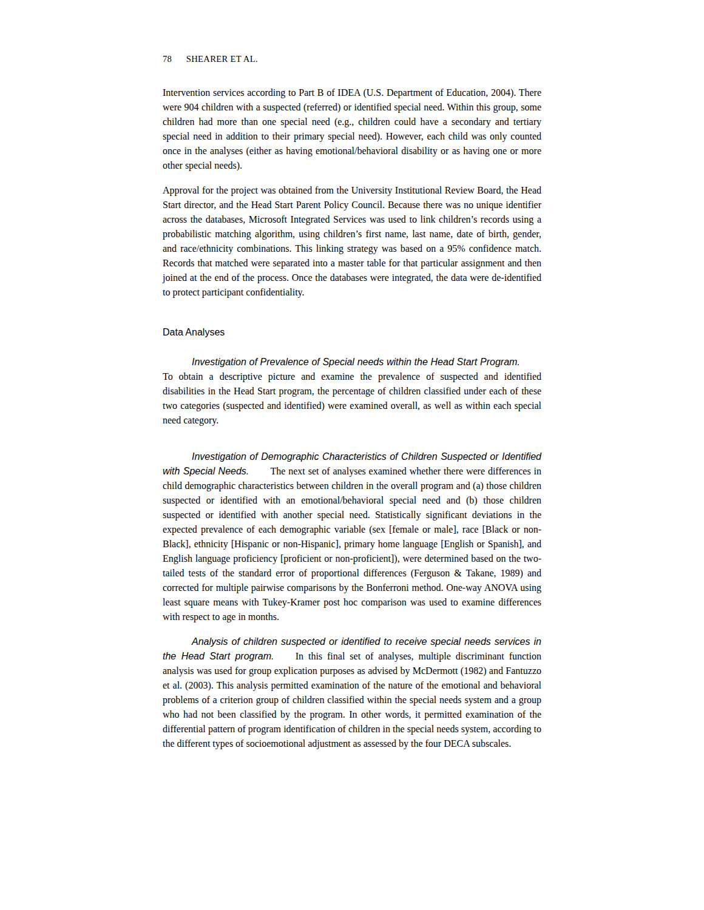78 SHEARER ET AL.
Intervention services according to Part B of IDEA (U.S. Department of Education, 2004). There were 904 children with a suspected (referred) or identified special need. Within this group, some children had more than one special need (e.g., children could have a secondary and tertiary special need in addition to their primary special need). However, each child was only counted once in the analyses (either as having emotional/behavioral disability or as having one or more other special needs).
Approval for the project was obtained from the University Institutional Review Board, the Head Start director, and the Head Start Parent Policy Council. Because there was no unique identifier across the databases, Microsoft Integrated Services was used to link children’s records using a probabilistic matching algorithm, using children’s first name, last name, date of birth, gender, and race/ethnicity combinations. This linking strategy was based on a 95% confidence match. Records that matched were separated into a master table for that particular assignment and then joined at the end of the process. Once the databases were integrated, the data were de-identified to protect participant confidentiality.
Data Analyses
Investigation of Prevalence of Special needs within the Head Start Program. To obtain a descriptive picture and examine the prevalence of suspected and identified disabilities in the Head Start program, the percentage of children classified under each of these two categories (suspected and identified) were examined overall, as well as within each special need category.
Investigation of Demographic Characteristics of Children Suspected or Identified with Special Needs. The next set of analyses examined whether there were differences in child demographic characteristics between children in the overall program and (a) those children suspected or identified with an emotional/behavioral special need and (b) those children suspected or identified with another special need. Statistically significant deviations in the expected prevalence of each demographic variable (sex [female or male], race [Black or non-Black], ethnicity [Hispanic or non-Hispanic], primary home language [English or Spanish], and English language proficiency [proficient or non-proficient]), were determined based on the two-tailed tests of the standard error of proportional differences (Ferguson & Takane, 1989) and corrected for multiple pairwise comparisons by the Bonferroni method. One-way ANOVA using least square means with Tukey-Kramer post hoc comparison was used to examine differences with respect to age in months.
Analysis of children suspected or identified to receive special needs services in the Head Start program. In this final set of analyses, multiple discriminant function analysis was used for group explication purposes as advised by McDermott (1982) and Fantuzzo et al. (2003). This analysis permitted examination of the nature of the emotional and behavioral problems of a criterion group of children classified within the special needs system and a group who had not been classified by the program. In other words, it permitted examination of the differential pattern of program identification of children in the special needs system, according to the different types of socioemotional adjustment as assessed by the four DECA subscales.